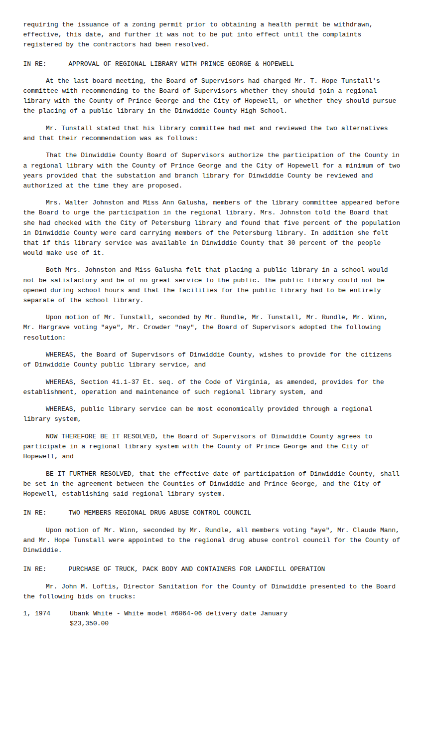requiring the issuance of a zoning permit prior to obtaining a health permit be withdrawn, effective, this date, and further it was not to be put into effect until the complaints registered by the contractors had been resolved.
IN RE:
APPROVAL OF REGIONAL LIBRARY WITH PRINCE GEORGE & HOPEWELL
At the last board meeting, the Board of Supervisors had charged Mr. T. Hope Tunstall's committee with recommending to the Board of Supervisors whether they should join a regional library with the County of Prince George and the City of Hopewell, or whether they should pursue the placing of a public library in the Dinwiddie County High School.
Mr. Tunstall stated that his library committee had met and reviewed the two alternatives and that their recommendation was as follows:
That the Dinwiddie County Board of Supervisors authorize the participation of the County in a regional library with the County of Prince George and the City of Hopewell for a minimum of two years provided that the substation and branch library for Dinwiddie County be reviewed and authorized at the time they are proposed.
Mrs. Walter Johnston and Miss Ann Galusha, members of the library committee appeared before the Board to urge the participation in the regional library. Mrs. Johnston told the Board that she had checked with the City of Petersburg library and found that five percent of the population in Dinwiddie County were card carrying members of the Petersburg library. In addition she felt that if this library service was available in Dinwiddie County that 30 percent of the people would make use of it.
Both Mrs. Johnston and Miss Galusha felt that placing a public library in a school would not be satisfactory and be of no great service to the public. The public library could not be opened during school hours and that the facilities for the public library had to be entirely separate of the school library.
Upon motion of Mr. Tunstall, seconded by Mr. Rundle, Mr. Tunstall, Mr. Rundle, Mr. Winn, Mr. Hargrave voting "aye", Mr. Crowder "nay", the Board of Supervisors adopted the following resolution:
WHEREAS, the Board of Supervisors of Dinwiddie County, wishes to provide for the citizens of Dinwiddie County public library service, and
WHEREAS, Section 41.1-37 Et. seq. of the Code of Virginia, as amended, provides for the establishment, operation and maintenance of such regional library system, and
WHEREAS, public library service can be most economically provided through a regional library system,
NOW THEREFORE BE IT RESOLVED, the Board of Supervisors of Dinwiddie County agrees to participate in a regional library system with the County of Prince George and the City of Hopewell, and
BE IT FURTHER RESOLVED, that the effective date of participation of Dinwiddie County, shall be set in the agreement between the Counties of Dinwiddie and Prince George, and the City of Hopewell, establishing said regional library system.
IN RE:
TWO MEMBERS REGIONAL DRUG ABUSE CONTROL COUNCIL
Upon motion of Mr. Winn, seconded by Mr. Rundle, all members voting "aye", Mr. Claude Mann, and Mr. Hope Tunstall were appointed to the regional drug abuse control council for the County of Dinwiddie.
IN RE:
PURCHASE OF TRUCK, PACK BODY AND CONTAINERS FOR LANDFILL OPERATION
Mr. John M. Loftis, Director Sanitation for the County of Dinwiddie presented to the Board the following bids on trucks:
1, 1974
Ubank White - White model #6064-06 delivery date January
$23,350.00